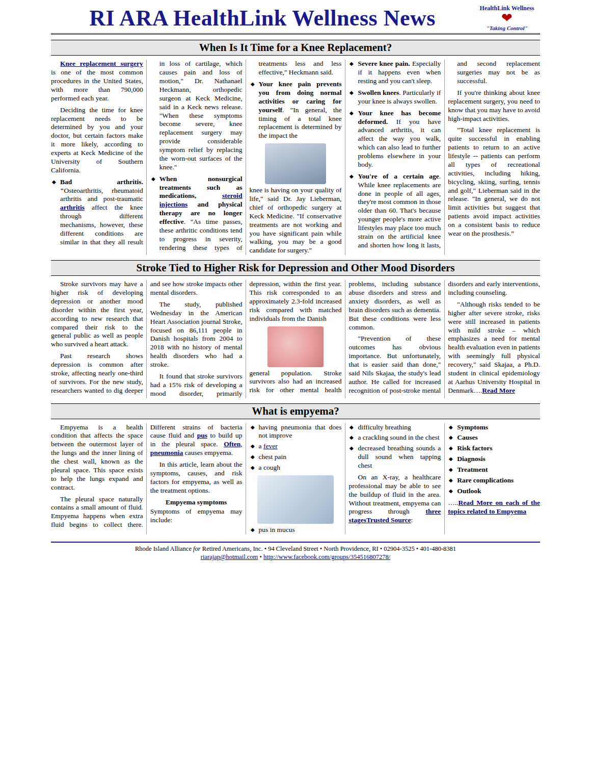RI ARA HealthLink Wellness News
HealthLink Wellness
❤
"Taking Control"
When Is It Time for a Knee Replacement?
Knee replacement surgery is one of the most common procedures in the United States, with more than 790,000 performed each year.
Deciding the time for knee replacement needs to be determined by you and your doctor, but certain factors make it more likely, according to experts at Keck Medicine of the University of Southern California.
Bad arthritis. "Osteoarthritis, rheumatoid arthritis and post-traumatic arthritis affect the knee through different mechanisms, however, these different conditions are similar in that they all result in loss of cartilage, which causes pain and loss of motion," Dr. Nathanael Heckmann, orthopedic surgeon at Keck Medicine, said in a Keck news release. "When these symptoms become severe, knee replacement surgery may provide considerable symptom relief by replacing the worn-out surfaces of the knee."
When nonsurgical treatments such as medications, steroid injections and physical therapy are no longer effective. "As time passes, these arthritic conditions tend to progress in severity, rendering these types of treatments less and less effective," Heckmann said.
Your knee pain prevents you from doing normal activities or caring for yourself. "In general, the timing of a total knee replacement is determined by the impact the
knee is having on your quality of life," said Dr. Jay Lieberman, chief of orthopedic surgery at Keck Medicine. "If conservative treatments are not working and you have significant pain while walking, you may be a good candidate for surgery."
Severe knee pain. Especially if it happens even when resting and you can't sleep.
Swollen knees. Particularly if your knee is always swollen.
Your knee has become deformed. If you have advanced arthritis, it can affect the way you walk, which can also lead to further problems elsewhere in your body.
You're of a certain age. While knee replacements are done in people of all ages, they're most common in those older than 60. That's because younger people's more active lifestyles may place too much strain on the artificial knee and shorten how long it lasts, and second replacement surgeries may not be as successful.
If you're thinking about knee replacement surgery, you need to know that you may have to avoid high-impact activities.
"Total knee replacement is quite successful in enabling patients to return to an active lifestyle -- patients can perform all types of recreational activities, including hiking, bicycling, skiing, surfing, tennis and golf," Lieberman said in the release. "In general, we do not limit activities but suggest that patients avoid impact activities on a consistent basis to reduce wear on the prosthesis.”
Stroke Tied to Higher Risk for Depression and Other Mood Disorders
Stroke survivors may have a higher risk of developing depression or another mood disorder within the first year, according to new research that compared their risk to the general public as well as people who survived a heart attack.
Past research shows depression is common after stroke, affecting nearly one-third of survivors. For the new study, researchers wanted to dig deeper and see how stroke impacts other mental disorders.
The study, published Wednesday in the American Heart Association journal Stroke, focused on 86,111 people in Danish hospitals from 2004 to 2018 with no history of mental health disorders who had a stroke.
It found that stroke survivors had a 15% risk of developing a mood disorder, primarily depression, within the first year. This risk corresponded to an approximately 2.3-fold increased risk compared with matched individuals from the Danish
general population. Stroke survivors also had an increased risk for other mental health problems, including substance abuse disorders and stress and anxiety disorders, as well as brain disorders such as dementia. But these conditions were less common.
"Prevention of these outcomes has obvious importance. But unfortunately, that is easier said than done," said Nils Skajaa, the study's lead author. He called for increased recognition of post-stroke mental disorders and early interventions, including counseling.
"Although risks tended to be higher after severe stroke, risks were still increased in patients with mild stroke – which emphasizes a need for mental health evaluation even in patients with seemingly full physical recovery," said Skajaa, a Ph.D. student in clinical epidemiology at Aarhus University Hospital in Denmark….Read More
What is empyema?
Empyema is a health condition that affects the space between the outermost layer of the lungs and the inner lining of the chest wall, known as the pleural space. This space exists to help the lungs expand and contract.
The pleural space naturally contains a small amount of fluid. Empyema happens when extra fluid begins to collect there. Different strains of bacteria cause fluid and pus to build up in the pleural space. Often, pneumonia causes empyema.
In this article, learn about the symptoms, causes, and risk factors for empyema, as well as the treatment options.
Empyema symptoms
Symptoms of empyema may include:
having pneumonia that does not improve
a fever
chest pain
a cough
pus in mucus
difficulty breathing
a crackling sound in the chest
decreased breathing sounds a dull sound when tapping chest
On an X-ray, a healthcare professional may be able to see the buildup of fluid in the area. Without treatment, empyema can progress through three stagesTrusted Source:
Symptoms
Causes
Risk factors
Diagnosis
Treatment
Rare complications
Outlook
…..Read More on each of the topics related to Empyema
Rhode Island Alliance for Retired Americans, Inc. • 94 Cleveland Street • North Providence, RI • 02904-3525 • 401-480-8381
riarajap@hotmail.com • http://www.facebook.com/groups/354516807278/